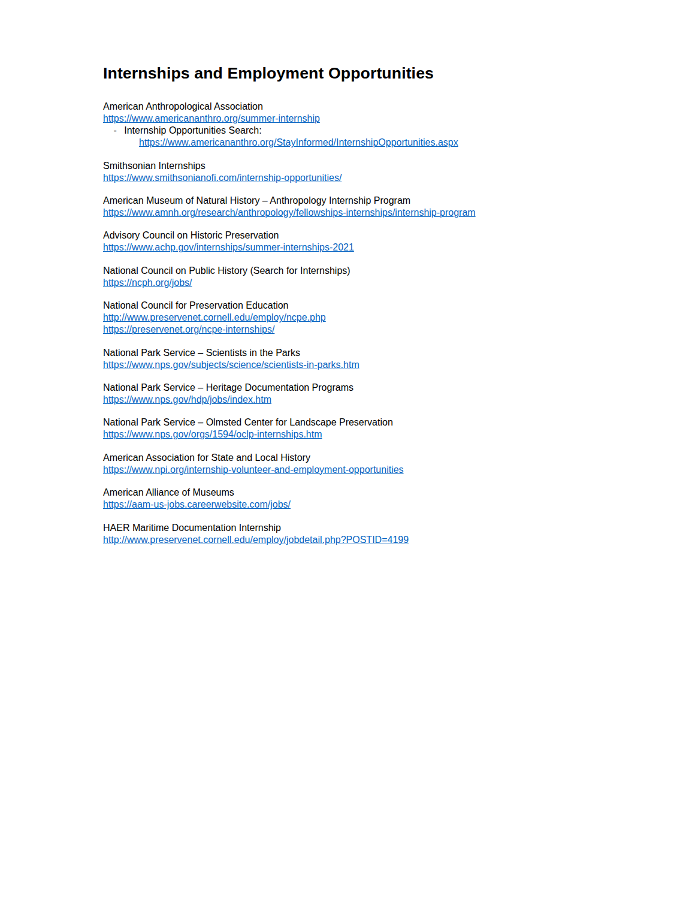Internships and Employment Opportunities
American Anthropological Association
https://www.americananthro.org/summer-internship
Internship Opportunities Search: https://www.americananthro.org/StayInformed/InternshipOpportunities.aspx
Smithsonian Internships
https://www.smithsonianofi.com/internship-opportunities/
American Museum of Natural History – Anthropology Internship Program
https://www.amnh.org/research/anthropology/fellowships-internships/internship-program
Advisory Council on Historic Preservation
https://www.achp.gov/internships/summer-internships-2021
National Council on Public History (Search for Internships)
https://ncph.org/jobs/
National Council for Preservation Education
http://www.preservenet.cornell.edu/employ/ncpe.php
https://preservenet.org/ncpe-internships/
National Park Service – Scientists in the Parks
https://www.nps.gov/subjects/science/scientists-in-parks.htm
National Park Service – Heritage Documentation Programs
https://www.nps.gov/hdp/jobs/index.htm
National Park Service – Olmsted Center for Landscape Preservation
https://www.nps.gov/orgs/1594/oclp-internships.htm
American Association for State and Local History
https://www.npi.org/internship-volunteer-and-employment-opportunities
American Alliance of Museums
https://aam-us-jobs.careerwebsite.com/jobs/
HAER Maritime Documentation Internship
http://www.preservenet.cornell.edu/employ/jobdetail.php?POSTID=4199